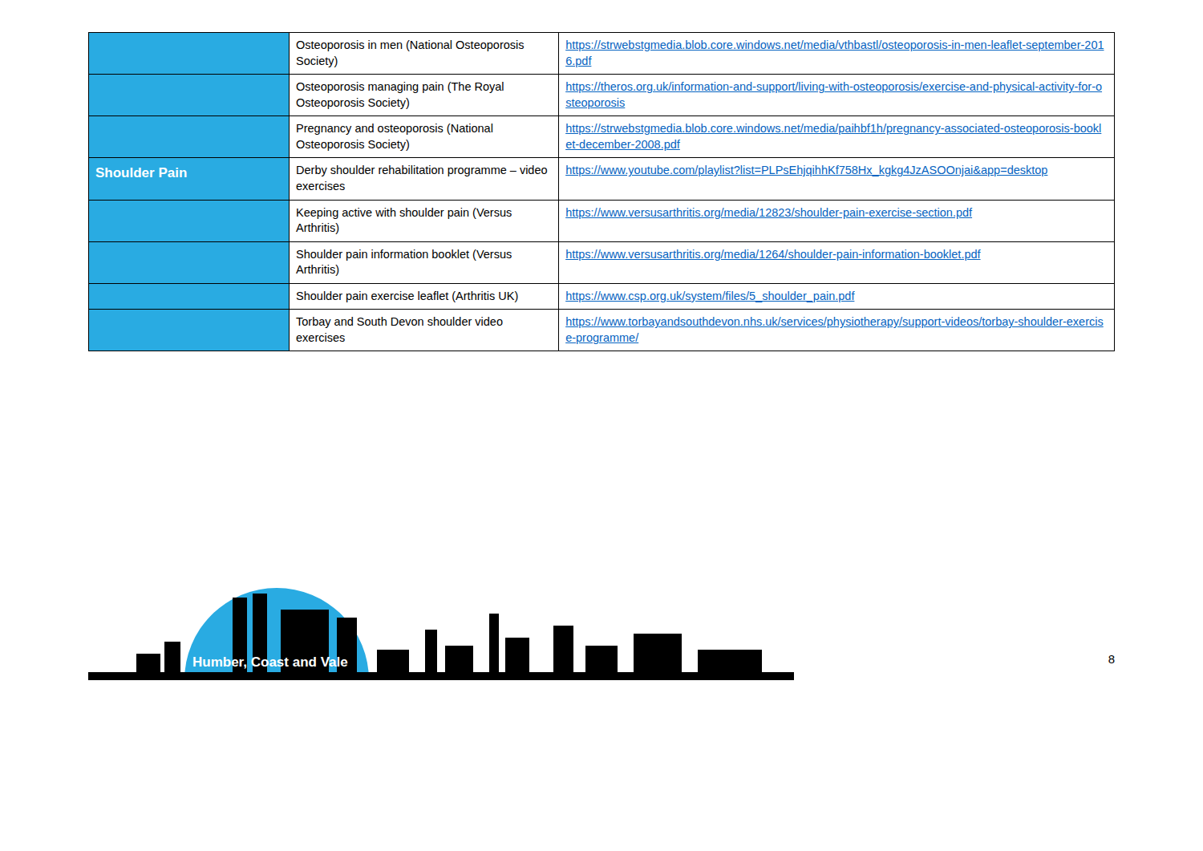| | Osteoporosis in men (National Osteoporosis Society) | https://strwebstgmedia.blob.core.windows.net/media/vthbastl/osteoporosis-in-men-leaflet-september-2016.pdf |
| | Osteoporosis managing pain (The Royal Osteoporosis Society) | https://theros.org.uk/information-and-support/living-with-osteoporosis/exercise-and-physical-activity-for-osteoporosis |
| | Pregnancy and osteoporosis (National Osteoporosis Society) | https://strwebstgmedia.blob.core.windows.net/media/paihbf1h/pregnancy-associated-osteoporosis-booklet-december-2008.pdf |
| Shoulder Pain | Derby shoulder rehabilitation programme – video exercises | https://www.youtube.com/playlist?list=PLPsEhjqihhKf758Hx_kgkg4JzASOOnjai&app=desktop |
| | Keeping active with shoulder pain (Versus Arthritis) | https://www.versusarthritis.org/media/12823/shoulder-pain-exercise-section.pdf |
| | Shoulder pain information booklet (Versus Arthritis) | https://www.versusarthritis.org/media/1264/shoulder-pain-information-booklet.pdf |
| | Shoulder pain exercise leaflet (Arthritis UK) | https://www.csp.org.uk/system/files/5_shoulder_pain.pdf |
| | Torbay and South Devon shoulder video exercises | https://www.torbayandsouthdevon.nhs.uk/services/physiotherapy/support-videos/torbay-shoulder-exercise-programme/ |
8
Humber, Coast and Vale